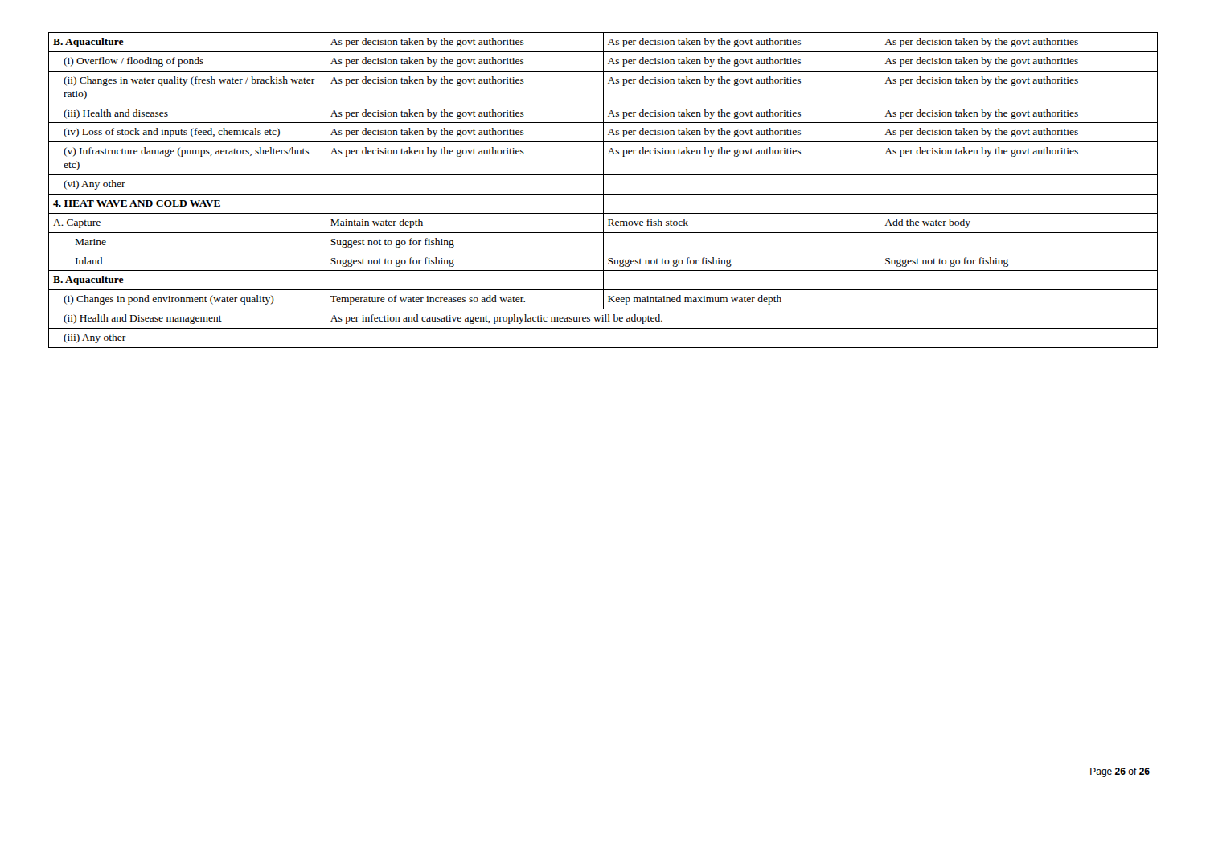| B. Aquaculture | As per decision taken by the govt authorities | As per decision taken by the govt authorities | As per decision taken by the govt authorities |
| (i) Overflow / flooding of ponds | As per decision taken by the govt authorities | As per decision taken by the govt authorities | As per decision taken by the govt authorities |
| (ii) Changes in water quality (fresh water / brackish water ratio) | As per decision taken by the govt authorities | As per decision taken by the govt authorities | As per decision taken by the govt authorities |
| (iii) Health and diseases | As per decision taken by the govt authorities | As per decision taken by the govt authorities | As per decision taken by the govt authorities |
| (iv) Loss of stock and inputs (feed, chemicals etc) | As per decision taken by the govt authorities | As per decision taken by the govt authorities | As per decision taken by the govt authorities |
| (v) Infrastructure damage (pumps, aerators, shelters/huts etc) | As per decision taken by the govt authorities | As per decision taken by the govt authorities | As per decision taken by the govt authorities |
| (vi) Any other | | | |
| 4. HEAT WAVE AND COLD WAVE | | | |
| A. Capture | Maintain water depth | Remove fish stock | Add the water body |
| Marine | Suggest not to go for fishing | | |
| Inland | Suggest not to go for fishing | Suggest not to go for fishing | Suggest not to go for fishing |
| B. Aquaculture | | | |
| (i) Changes in pond environment (water quality) | Temperature of water increases so add water. | Keep maintained maximum water depth | |
| (ii) Health and Disease management | As per infection and causative agent, prophylactic measures will be adopted. |
| (iii) Any other | | |
Page 26 of 26